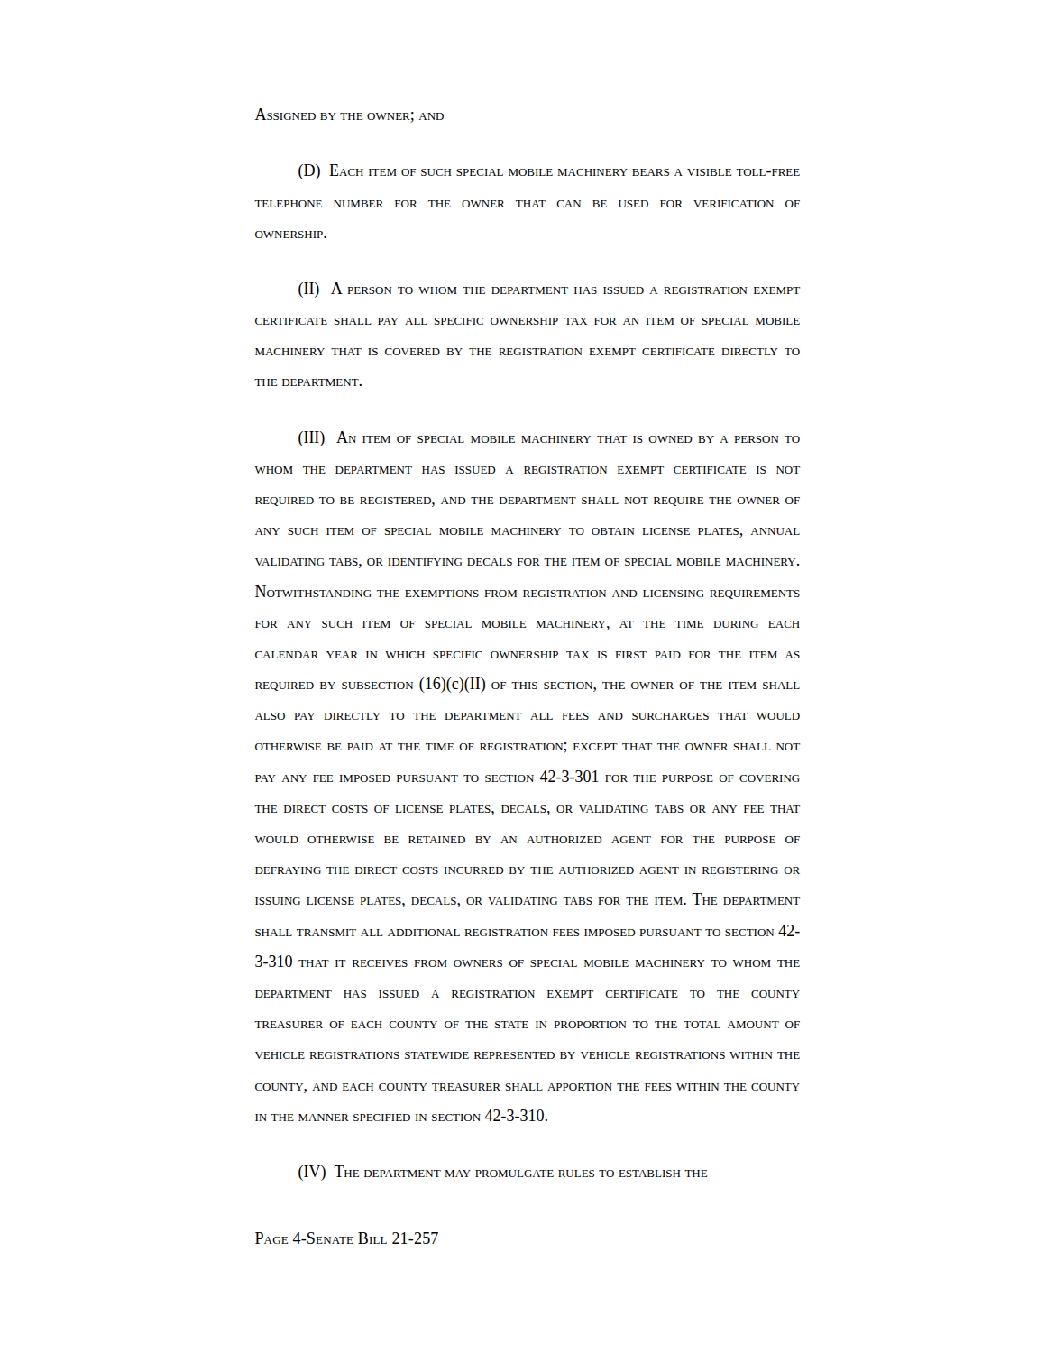Assigned by the owner; and
(D) Each item of such special mobile machinery bears a visible toll-free telephone number for the owner that can be used for verification of ownership.
(II) A person to whom the department has issued a registration exempt certificate shall pay all specific ownership tax for an item of special mobile machinery that is covered by the registration exempt certificate directly to the department.
(III) An item of special mobile machinery that is owned by a person to whom the department has issued a registration exempt certificate is not required to be registered, and the department shall not require the owner of any such item of special mobile machinery to obtain license plates, annual validating tabs, or identifying decals for the item of special mobile machinery. Notwithstanding the exemptions from registration and licensing requirements for any such item of special mobile machinery, at the time during each calendar year in which specific ownership tax is first paid for the item as required by subsection (16)(c)(II) of this section, the owner of the item shall also pay directly to the department all fees and surcharges that would otherwise be paid at the time of registration; except that the owner shall not pay any fee imposed pursuant to section 42-3-301 for the purpose of covering the direct costs of license plates, decals, or validating tabs or any fee that would otherwise be retained by an authorized agent for the purpose of defraying the direct costs incurred by the authorized agent in registering or issuing license plates, decals, or validating tabs for the item. The department shall transmit all additional registration fees imposed pursuant to section 42-3-310 that it receives from owners of special mobile machinery to whom the department has issued a registration exempt certificate to the county treasurer of each county of the state in proportion to the total amount of vehicle registrations statewide represented by vehicle registrations within the county, and each county treasurer shall apportion the fees within the county in the manner specified in section 42-3-310.
(IV) The department may promulgate rules to establish the
Page 4-Senate Bill 21-257